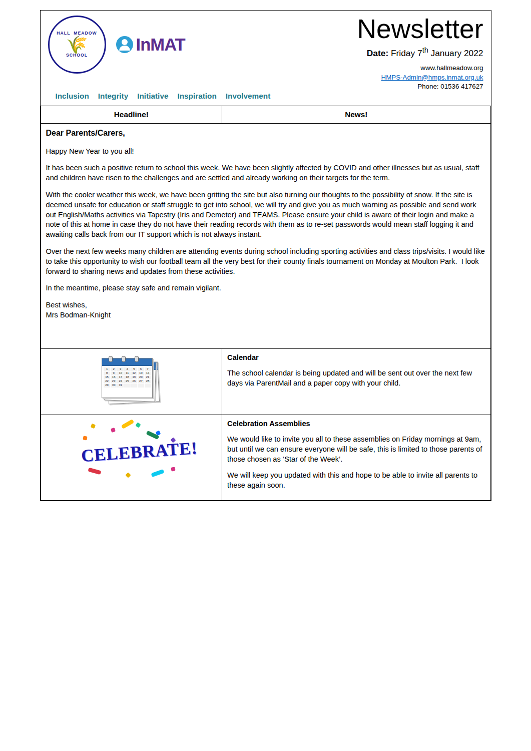HALL MEADOW
🌾
SCHOOL
InMAT
Newsletter
Date: Friday 7th January 2022
www.hallmeadow.org
HMPS-Admin@hmps.inmat.org.uk
Phone: 01536 417627
Inclusion Integrity Initiative Inspiration Involvement
| Headline! | News! |
| --- | --- |
| Dear Parents/Carers, Happy New Year to you all! It has been such a positive return to school this week. We have been slightly affected by COVID and other illnesses but as usual, staff and children have risen to the challenges and are settled and already working on their targets for the term. With the cooler weather this week, we have been gritting the site but also turning our thoughts to the possibility of snow. If the site is deemed unsafe for education or staff struggle to get into school, we will try and give you as much warning as possible and send work out English/Maths activities via Tapestry (Iris and Demeter) and TEAMS. Please ensure your child is aware of their login and make a note of this at home in case they do not have their reading records with them as to re-set passwords would mean staff logging it and awaiting calls back from our IT support which is not always instant. Over the next few weeks many children are attending events during school including sporting activities and class trips/visits. I would like to take this opportunity to wish our football team all the very best for their county finals tournament on Monday at Moulton Park. I look forward to sharing news and updates from these activities. In the meantime, please stay safe and remain vigilant. Best wishes, Mrs Bodman-Knight |
| 1 2 3 4 5 6 7 8 9 10 11 12 13 14 15 16 17 18 19 20 21 22 23 24 25 26 27 28 29 30 31 | Calendar The school calendar is being updated and will be sent out over the next few days via ParentMail and a paper copy with your child. |
| CELEBRATE! | Celebration Assemblies We would like to invite you all to these assemblies on Friday mornings at 9am, but until we can ensure everyone will be safe, this is limited to those parents of those chosen as ‘Star of the Week’. We will keep you updated with this and hope to be able to invite all parents to these again soon. |